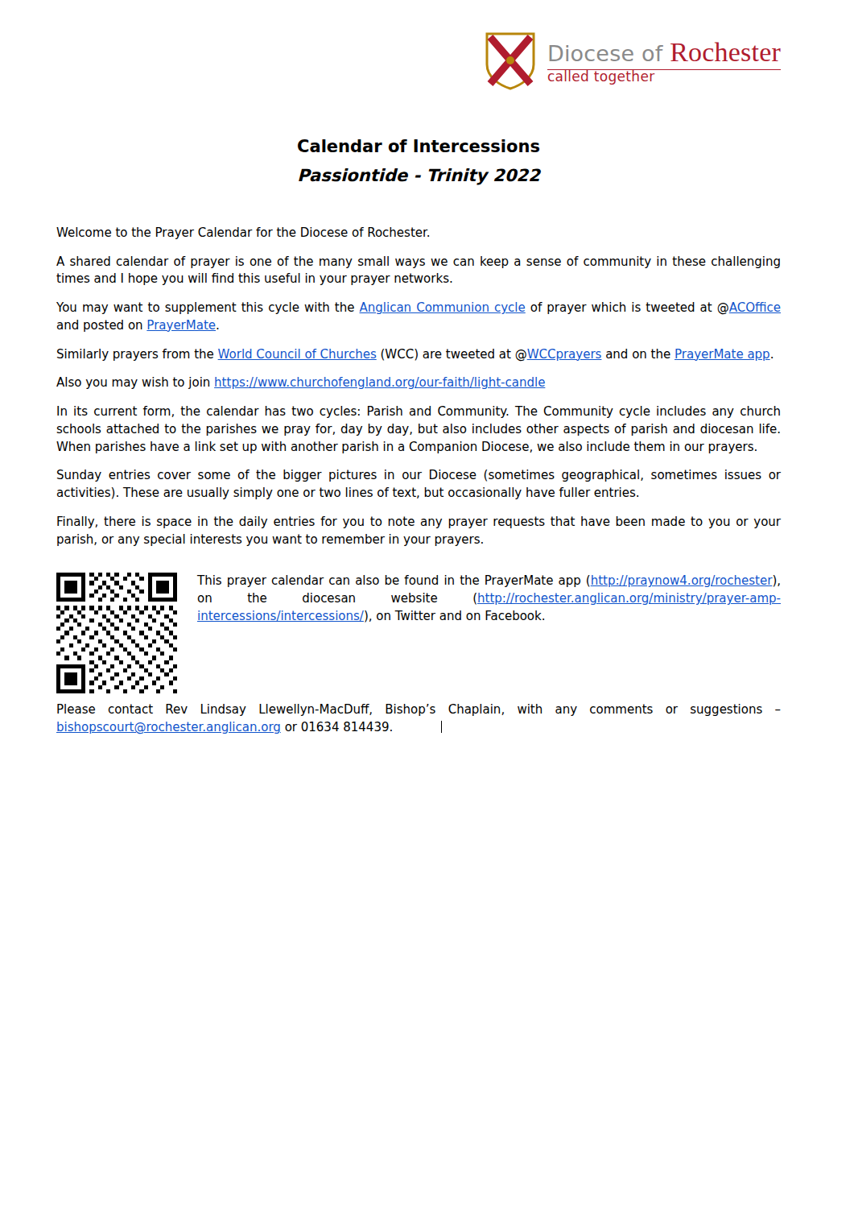Diocese of Rochester shield Diocese of Rochester
called together
Calendar of Intercessions
Passiontide - Trinity 2022
Welcome to the Prayer Calendar for the Diocese of Rochester.
A shared calendar of prayer is one of the many small ways we can keep a sense of community in these challenging times and I hope you will find this useful in your prayer networks.
You may want to supplement this cycle with the Anglican Communion cycle of prayer which is tweeted at @ACOffice and posted on PrayerMate.
Similarly prayers from the World Council of Churches (WCC) are tweeted at @WCCprayers and on the PrayerMate app.
Also you may wish to join https://www.churchofengland.org/our-faith/light-candle
In its current form, the calendar has two cycles: Parish and Community. The Community cycle includes any church schools attached to the parishes we pray for, day by day, but also includes other aspects of parish and diocesan life. When parishes have a link set up with another parish in a Companion Diocese, we also include them in our prayers.
Sunday entries cover some of the bigger pictures in our Diocese (sometimes geographical, sometimes issues or activities). These are usually simply one or two lines of text, but occasionally have fuller entries.
Finally, there is space in the daily entries for you to note any prayer requests that have been made to you or your parish, or any special interests you want to remember in your prayers.
QR code
This prayer calendar can also be found in the PrayerMate app (http://praynow4.org/rochester), on the diocesan website (http://rochester.anglican.org/ministry/prayer-amp-intercessions/intercessions/), on Twitter and on Facebook.
Please contact Rev Lindsay Llewellyn-MacDuff, Bishop’s Chaplain, with any comments or suggestions – bishopscourt@rochester.anglican.org or 01634 814439.